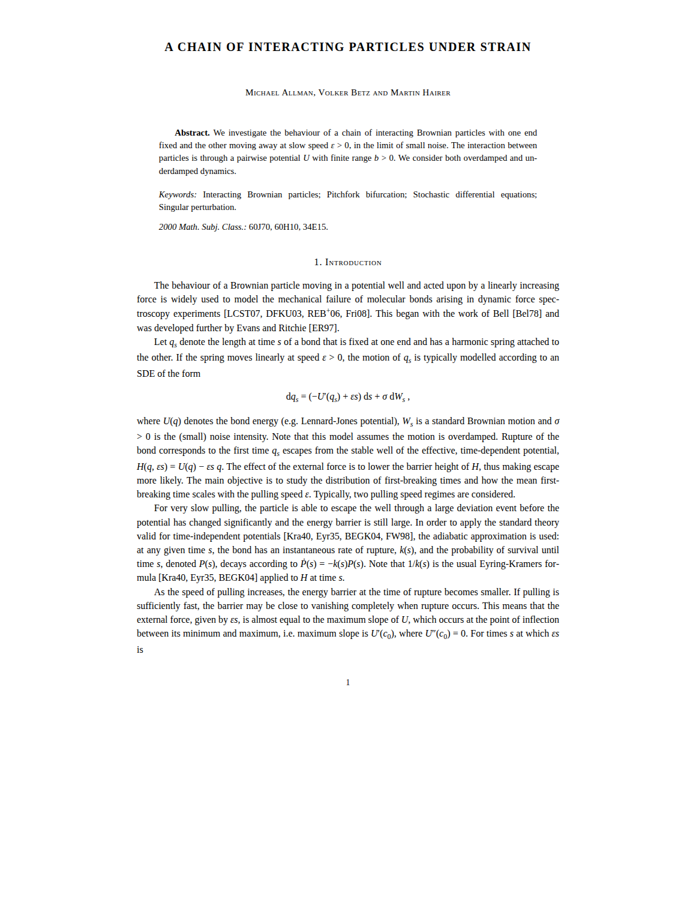A CHAIN OF INTERACTING PARTICLES UNDER STRAIN
Michael Allman, Volker Betz and Martin Hairer
Abstract. We investigate the behaviour of a chain of interacting Brownian particles with one end fixed and the other moving away at slow speed ε > 0, in the limit of small noise. The interaction between particles is through a pairwise potential U with finite range b > 0. We consider both overdamped and underdamped dynamics.
Keywords: Interacting Brownian particles; Pitchfork bifurcation; Stochastic differential equations; Singular perturbation.
2000 Math. Subj. Class.: 60J70, 60H10, 34E15.
1. Introduction
The behaviour of a Brownian particle moving in a potential well and acted upon by a linearly increasing force is widely used to model the mechanical failure of molecular bonds arising in dynamic force spectroscopy experiments [LCST07, DFKU03, REB+06, Fri08]. This began with the work of Bell [Bel78] and was developed further by Evans and Ritchie [ER97].
Let qs denote the length at time s of a bond that is fixed at one end and has a harmonic spring attached to the other. If the spring moves linearly at speed ε > 0, the motion of qs is typically modelled according to an SDE of the form
dqs = (−U′(qs) + εs) ds + σ dWs ,
where U(q) denotes the bond energy (e.g. Lennard-Jones potential), Ws is a standard Brownian motion and σ > 0 is the (small) noise intensity. Note that this model assumes the motion is overdamped. Rupture of the bond corresponds to the first time qs escapes from the stable well of the effective, time-dependent potential, H(q, εs) = U(q) − εs q. The effect of the external force is to lower the barrier height of H, thus making escape more likely. The main objective is to study the distribution of first-breaking times and how the mean first-breaking time scales with the pulling speed ε. Typically, two pulling speed regimes are considered.
For very slow pulling, the particle is able to escape the well through a large deviation event before the potential has changed significantly and the energy barrier is still large. In order to apply the standard theory valid for time-independent potentials [Kra40, Eyr35, BEGK04, FW98], the adiabatic approximation is used: at any given time s, the bond has an instantaneous rate of rupture, k(s), and the probability of survival until time s, denoted P(s), decays according to Ṗ(s) = −k(s)P(s). Note that 1/k(s) is the usual Eyring-Kramers formula [Kra40, Eyr35, BEGK04] applied to H at time s.
As the speed of pulling increases, the energy barrier at the time of rupture becomes smaller. If pulling is sufficiently fast, the barrier may be close to vanishing completely when rupture occurs. This means that the external force, given by εs, is almost equal to the maximum slope of U, which occurs at the point of inflection between its minimum and maximum, i.e. maximum slope is U′(c0), where U″(c0) = 0. For times s at which εs is
1